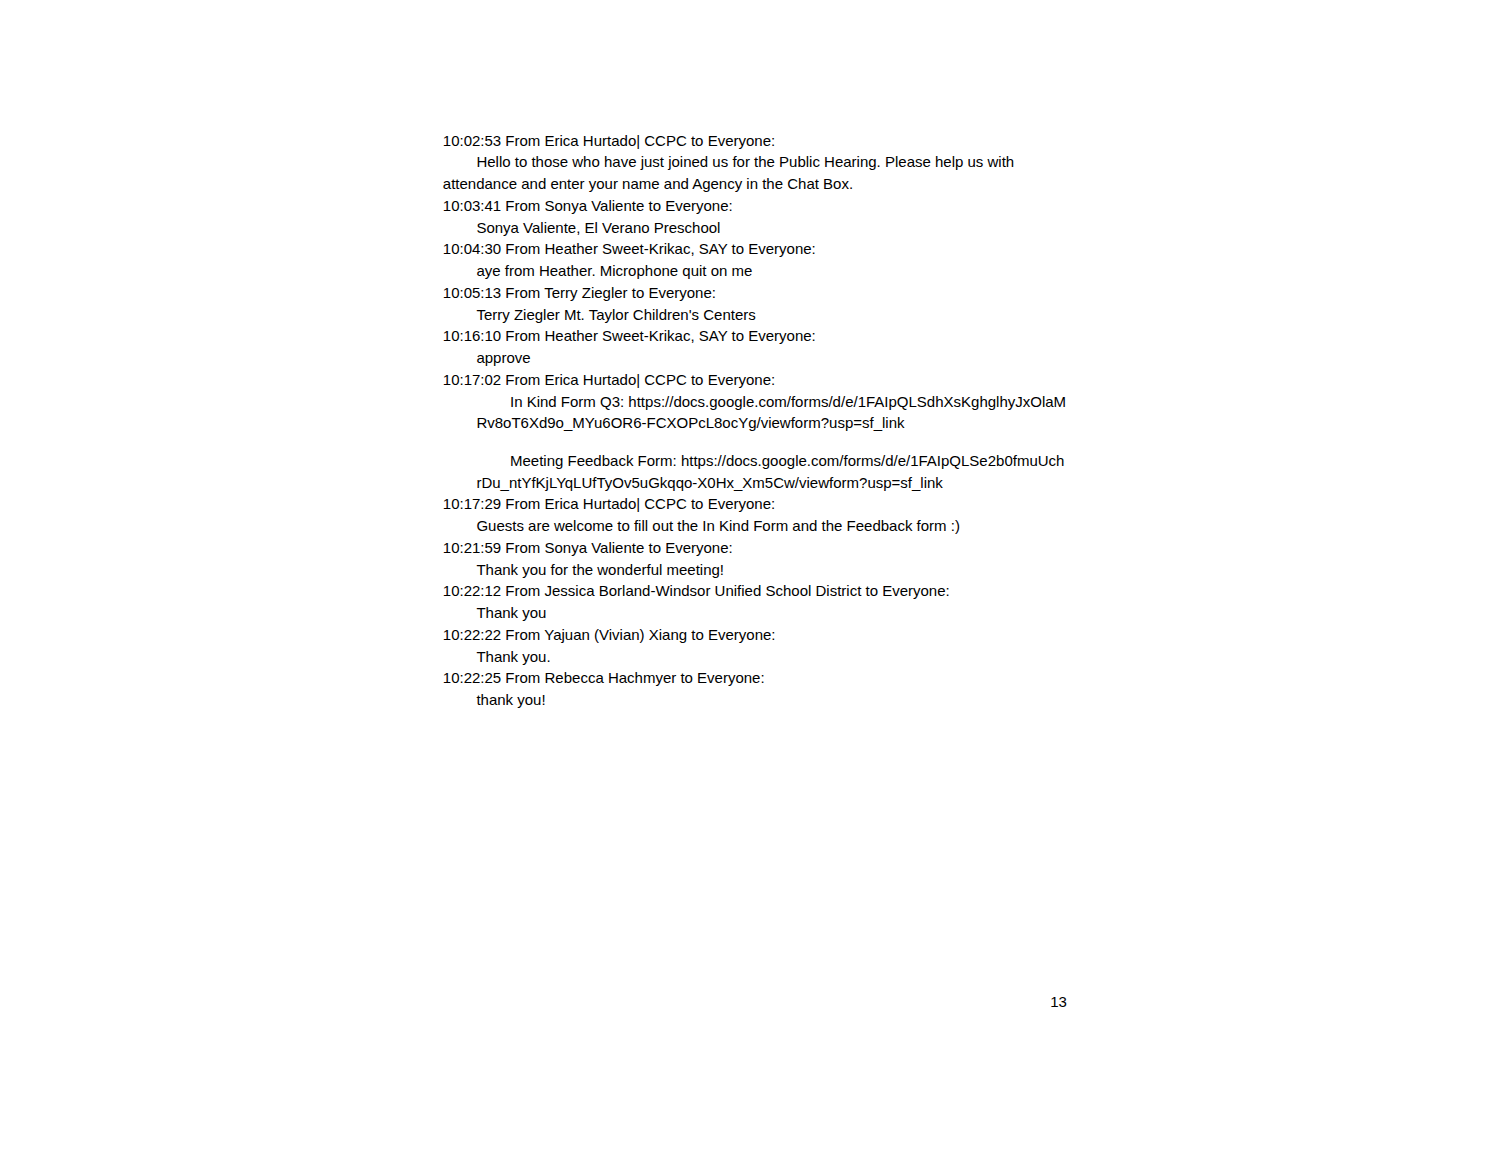10:02:53 From Erica Hurtado| CCPC to Everyone:
Hello to those who have just joined us for the Public Hearing. Please help us with attendance and enter your name and Agency in the Chat Box.
10:03:41 From Sonya Valiente to Everyone:
Sonya Valiente, El Verano Preschool
10:04:30 From Heather Sweet-Krikac, SAY to Everyone:
aye from Heather. Microphone quit on me
10:05:13 From Terry Ziegler to Everyone:
Terry Ziegler Mt. Taylor Children's Centers
10:16:10 From Heather Sweet-Krikac, SAY to Everyone:
approve
10:17:02 From Erica Hurtado| CCPC to Everyone:
In Kind Form Q3: https://docs.google.com/forms/d/e/1FAIpQLSdhXsKghglhyJxOlaMRv8oT6Xd9o_MYu6OR6-FCXOPcL8ocYg/viewform?usp=sf_link
Meeting Feedback Form: https://docs.google.com/forms/d/e/1FAIpQLSe2b0fmuUchrDu_ntYfKjLYqLUfTyOv5uGkqqo-X0Hx_Xm5Cw/viewform?usp=sf_link
10:17:29 From Erica Hurtado| CCPC to Everyone:
Guests are welcome to fill out the In Kind Form and the Feedback form :)
10:21:59 From Sonya Valiente to Everyone:
Thank you for the wonderful meeting!
10:22:12 From Jessica Borland-Windsor Unified School District to Everyone:
Thank you
10:22:22 From Yajuan (Vivian) Xiang to Everyone:
Thank you.
10:22:25 From Rebecca Hachmyer to Everyone:
thank you!
13